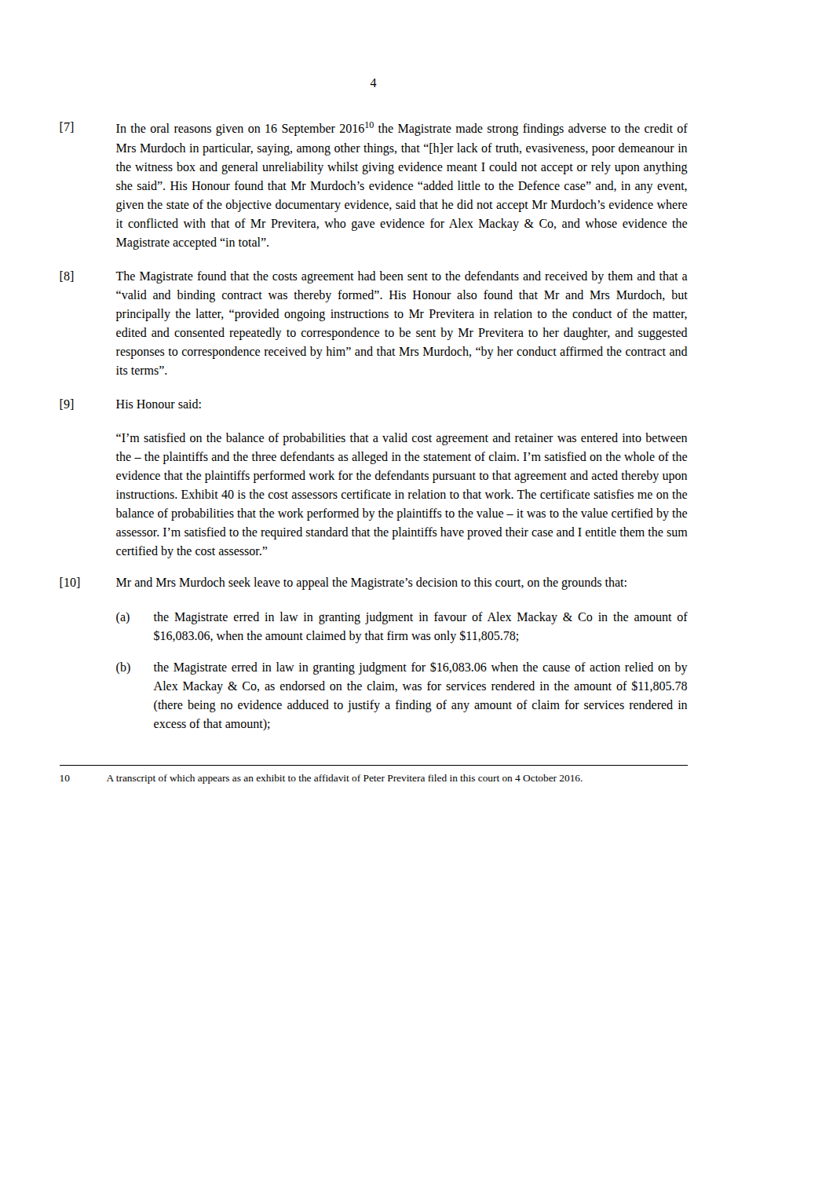4
[7]
In the oral reasons given on 16 September 201610 the Magistrate made strong findings adverse to the credit of Mrs Murdoch in particular, saying, among other things, that “[h]er lack of truth, evasiveness, poor demeanour in the witness box and general unreliability whilst giving evidence meant I could not accept or rely upon anything she said”. His Honour found that Mr Murdoch’s evidence “added little to the Defence case” and, in any event, given the state of the objective documentary evidence, said that he did not accept Mr Murdoch’s evidence where it conflicted with that of Mr Previtera, who gave evidence for Alex Mackay & Co, and whose evidence the Magistrate accepted “in total”.
[8]
The Magistrate found that the costs agreement had been sent to the defendants and received by them and that a “valid and binding contract was thereby formed”. His Honour also found that Mr and Mrs Murdoch, but principally the latter, “provided ongoing instructions to Mr Previtera in relation to the conduct of the matter, edited and consented repeatedly to correspondence to be sent by Mr Previtera to her daughter, and suggested responses to correspondence received by him” and that Mrs Murdoch, “by her conduct affirmed the contract and its terms”.
[9]
His Honour said:
“I’m satisfied on the balance of probabilities that a valid cost agreement and retainer was entered into between the – the plaintiffs and the three defendants as alleged in the statement of claim. I’m satisfied on the whole of the evidence that the plaintiffs performed work for the defendants pursuant to that agreement and acted thereby upon instructions. Exhibit 40 is the cost assessors certificate in relation to that work. The certificate satisfies me on the balance of probabilities that the work performed by the plaintiffs to the value – it was to the value certified by the assessor. I’m satisfied to the required standard that the plaintiffs have proved their case and I entitle them the sum certified by the cost assessor.”
[10]
Mr and Mrs Murdoch seek leave to appeal the Magistrate’s decision to this court, on the grounds that:
(a)
the Magistrate erred in law in granting judgment in favour of Alex Mackay & Co in the amount of $16,083.06, when the amount claimed by that firm was only $11,805.78;
(b)
the Magistrate erred in law in granting judgment for $16,083.06 when the cause of action relied on by Alex Mackay & Co, as endorsed on the claim, was for services rendered in the amount of $11,805.78 (there being no evidence adduced to justify a finding of any amount of claim for services rendered in excess of that amount);
10
A transcript of which appears as an exhibit to the affidavit of Peter Previtera filed in this court on 4 October 2016.